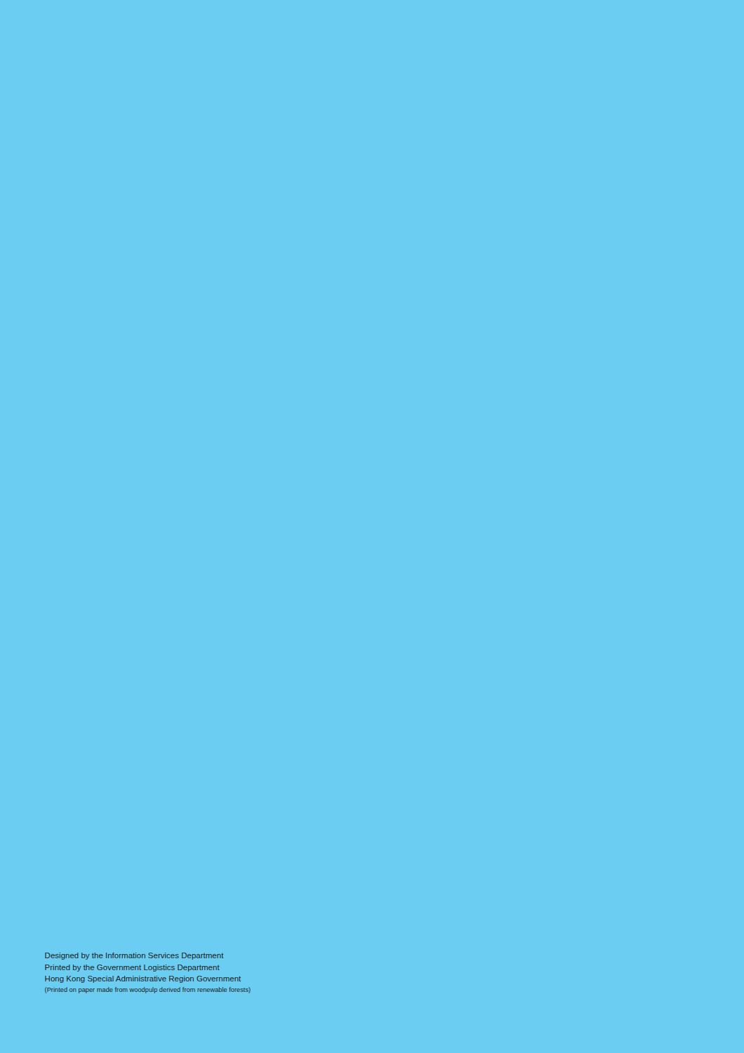Designed by the Information Services Department
Printed by the Government Logistics Department
Hong Kong Special Administrative Region Government
(Printed on paper made from woodpulp derived from renewable forests)